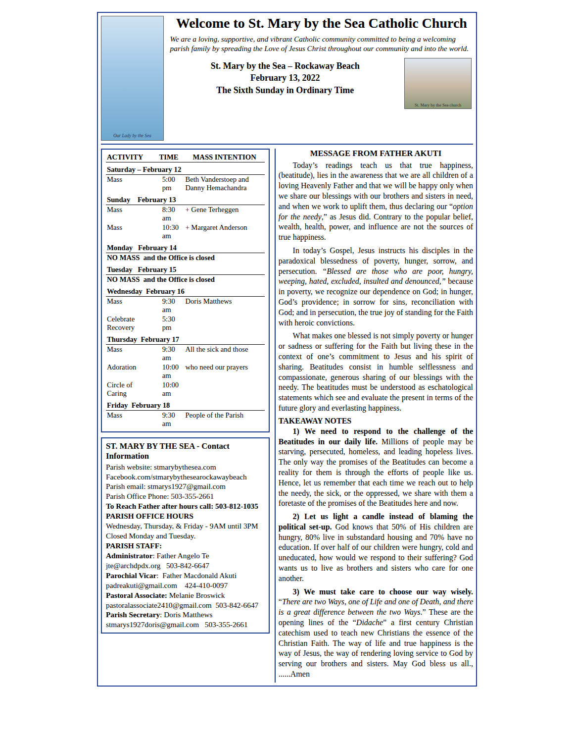Welcome to St. Mary by the Sea Catholic Church
We are a loving, supportive, and vibrant Catholic community committed to being a welcoming parish family by spreading the Love of Jesus Christ throughout our community and into the world.
St. Mary by the Sea – Rockaway Beach
February 13, 2022
The Sixth Sunday in Ordinary Time
| ACTIVITY | TIME | MASS INTENTION |
| --- | --- | --- |
| Saturday – February 12 |
| Mass | 5:00 pm | Beth Vanderstoep and Danny Hemachandra |
| Sunday February 13 |
| Mass | 8:30 am | + Gene Terheggen |
| Mass | 10:30 am | + Margaret Anderson |
| Monday February 14 |
| NO MASS and the Office is closed |
| Tuesday February 15 |
| NO MASS and the Office is closed |
| Wednesday February 16 |
| Mass | 9:30 am | Doris Matthews |
| Celebrate Recovery | 5:30 pm | |
| Thursday February 17 |
| Mass | 9:30 am | All the sick and those |
| Adoration | 10:00 am | who need our prayers |
| Circle of Caring | 10:00 am | |
| Friday February 18 |
| Mass | 9:30 am | People of the Parish |
ST. MARY BY THE SEA - Contact Information
Parish website: stmarybythesea.com
Facebook.com/stmarybythesearockawaybeach
Parish email: stmarys1927@gmail.com
Parish Office Phone: 503-355-2661
To Reach Father after hours call: 503-812-1035
PARISH OFFICE HOURS
Wednesday, Thursday, & Friday - 9AM until 3PM
Closed Monday and Tuesday.
PARISH STAFF:
Administrator: Father Angelo Te
jte@archdpdx.org 503-842-6647
Parochial Vicar: Father Macdonald Akuti
padreakuti@gmail.com 424-410-0097
Pastoral Associate: Melanie Broswick
pastoralassociate2410@gmail.com 503-842-6647
Parish Secretary: Doris Matthews
stmarys1927doris@gmail.com 503-355-2661
MESSAGE FROM FATHER AKUTI
Today’s readings teach us that true happiness, (beatitude), lies in the awareness that we are all children of a loving Heavenly Father and that we will be happy only when we share our blessings with our brothers and sisters in need, and when we work to uplift them, thus declaring our “option for the needy,” as Jesus did. Contrary to the popular belief, wealth, health, power, and influence are not the sources of true happiness.
In today’s Gospel, Jesus instructs his disciples in the paradoxical blessedness of poverty, hunger, sorrow, and persecution. “Blessed are those who are poor, hungry, weeping, hated, excluded, insulted and denounced,” because in poverty, we recognize our dependence on God; in hunger, God’s providence; in sorrow for sins, reconciliation with God; and in persecution, the true joy of standing for the Faith with heroic convictions.
What makes one blessed is not simply poverty or hunger or sadness or suffering for the Faith but living these in the context of one’s commitment to Jesus and his spirit of sharing. Beatitudes consist in humble selflessness and compassionate, generous sharing of our blessings with the needy. The beatitudes must be understood as eschatological statements which see and evaluate the present in terms of the future glory and everlasting happiness.
TAKEAWAY NOTES
1) We need to respond to the challenge of the Beatitudes in our daily life. Millions of people may be starving, persecuted, homeless, and leading hopeless lives. The only way the promises of the Beatitudes can become a reality for them is through the efforts of people like us. Hence, let us remember that each time we reach out to help the needy, the sick, or the oppressed, we share with them a foretaste of the promises of the Beatitudes here and now.
2) Let us light a candle instead of blaming the political set-up. God knows that 50% of His children are hungry, 80% live in substandard housing and 70% have no education. If over half of our children were hungry, cold and uneducated, how would we respond to their suffering? God wants us to live as brothers and sisters who care for one another.
3) We must take care to choose our way wisely. “There are two Ways, one of Life and one of Death, and there is a great difference between the two Ways.” These are the opening lines of the “Didache” a first century Christian catechism used to teach new Christians the essence of the Christian Faith. The way of life and true happiness is the way of Jesus, the way of rendering loving service to God by serving our brothers and sisters. May God bless us all., ......Amen